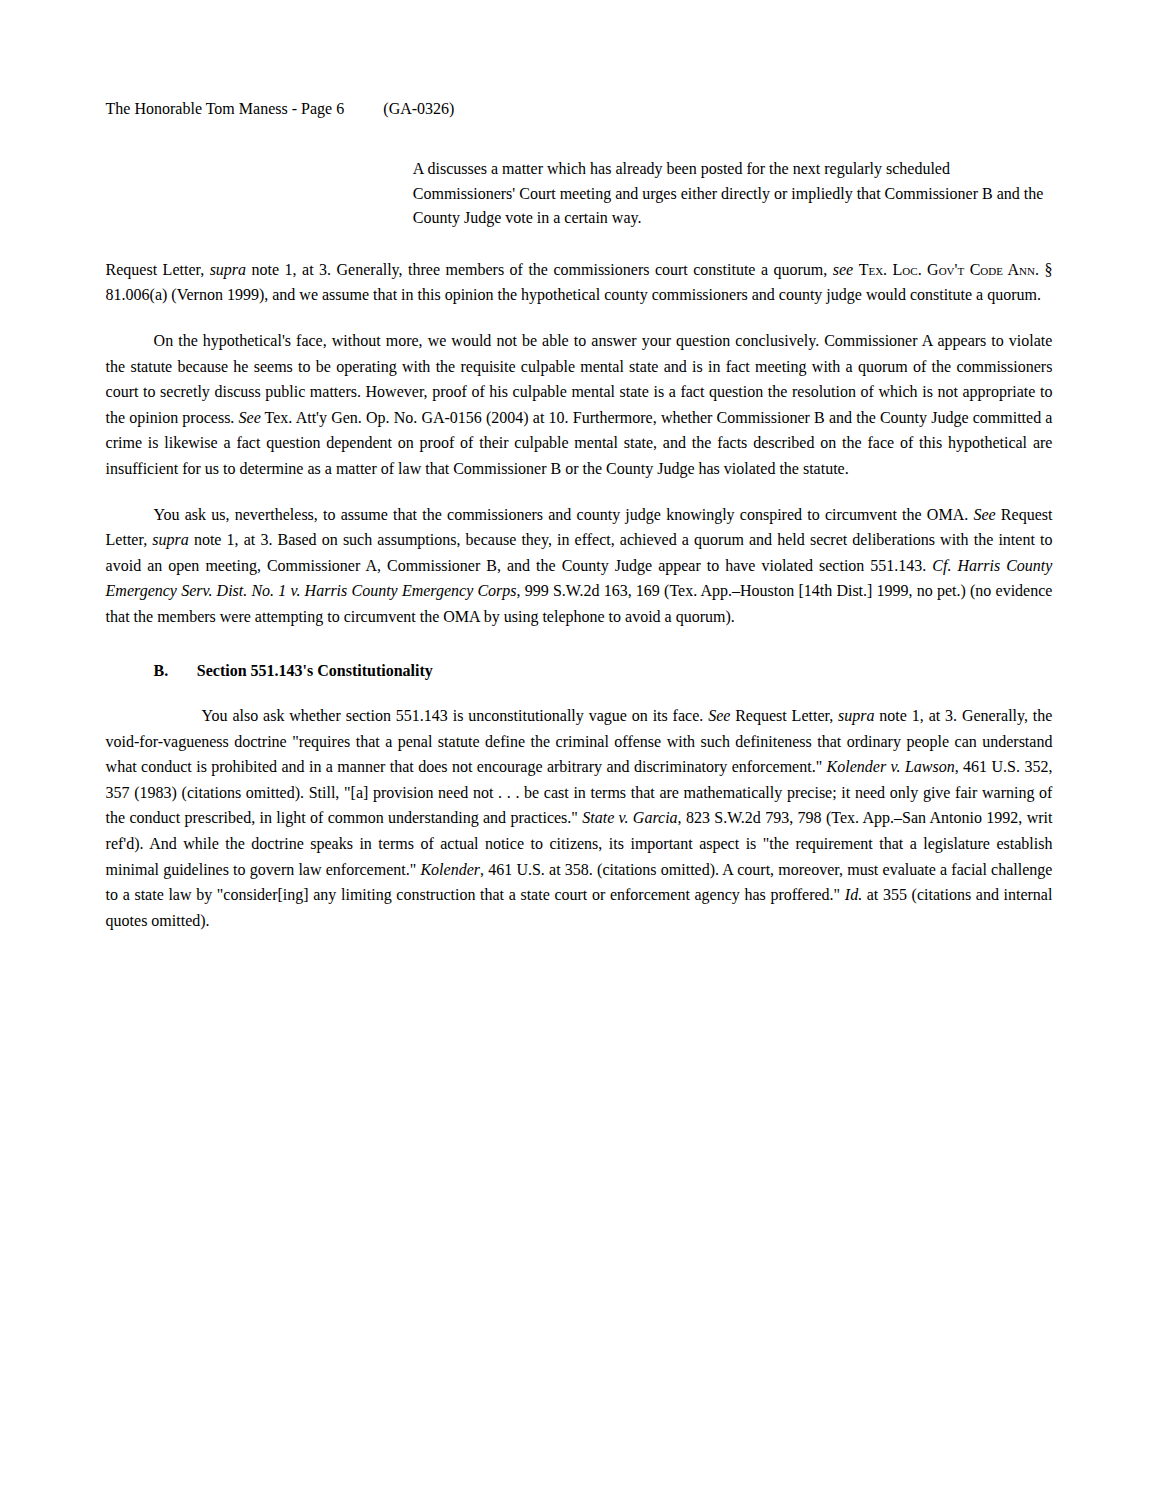The Honorable Tom Maness - Page 6 (GA-0326)
A discusses a matter which has already been posted for the next regularly scheduled Commissioners' Court meeting and urges either directly or impliedly that Commissioner B and the County Judge vote in a certain way.
Request Letter, supra note 1, at 3. Generally, three members of the commissioners court constitute a quorum, see Tex. Loc. Gov't Code Ann. § 81.006(a) (Vernon 1999), and we assume that in this opinion the hypothetical county commissioners and county judge would constitute a quorum.
On the hypothetical's face, without more, we would not be able to answer your question conclusively. Commissioner A appears to violate the statute because he seems to be operating with the requisite culpable mental state and is in fact meeting with a quorum of the commissioners court to secretly discuss public matters. However, proof of his culpable mental state is a fact question the resolution of which is not appropriate to the opinion process. See Tex. Att'y Gen. Op. No. GA-0156 (2004) at 10. Furthermore, whether Commissioner B and the County Judge committed a crime is likewise a fact question dependent on proof of their culpable mental state, and the facts described on the face of this hypothetical are insufficient for us to determine as a matter of law that Commissioner B or the County Judge has violated the statute.
You ask us, nevertheless, to assume that the commissioners and county judge knowingly conspired to circumvent the OMA. See Request Letter, supra note 1, at 3. Based on such assumptions, because they, in effect, achieved a quorum and held secret deliberations with the intent to avoid an open meeting, Commissioner A, Commissioner B, and the County Judge appear to have violated section 551.143. Cf. Harris County Emergency Serv. Dist. No. 1 v. Harris County Emergency Corps, 999 S.W.2d 163, 169 (Tex. App.–Houston [14th Dist.] 1999, no pet.) (no evidence that the members were attempting to circumvent the OMA by using telephone to avoid a quorum).
B. Section 551.143's Constitutionality
You also ask whether section 551.143 is unconstitutionally vague on its face. See Request Letter, supra note 1, at 3. Generally, the void-for-vagueness doctrine "requires that a penal statute define the criminal offense with such definiteness that ordinary people can understand what conduct is prohibited and in a manner that does not encourage arbitrary and discriminatory enforcement." Kolender v. Lawson, 461 U.S. 352, 357 (1983) (citations omitted). Still, "[a] provision need not . . . be cast in terms that are mathematically precise; it need only give fair warning of the conduct prescribed, in light of common understanding and practices." State v. Garcia, 823 S.W.2d 793, 798 (Tex. App.–San Antonio 1992, writ ref'd). And while the doctrine speaks in terms of actual notice to citizens, its important aspect is "the requirement that a legislature establish minimal guidelines to govern law enforcement." Kolender, 461 U.S. at 358. (citations omitted). A court, moreover, must evaluate a facial challenge to a state law by "consider[ing] any limiting construction that a state court or enforcement agency has proffered." Id. at 355 (citations and internal quotes omitted).